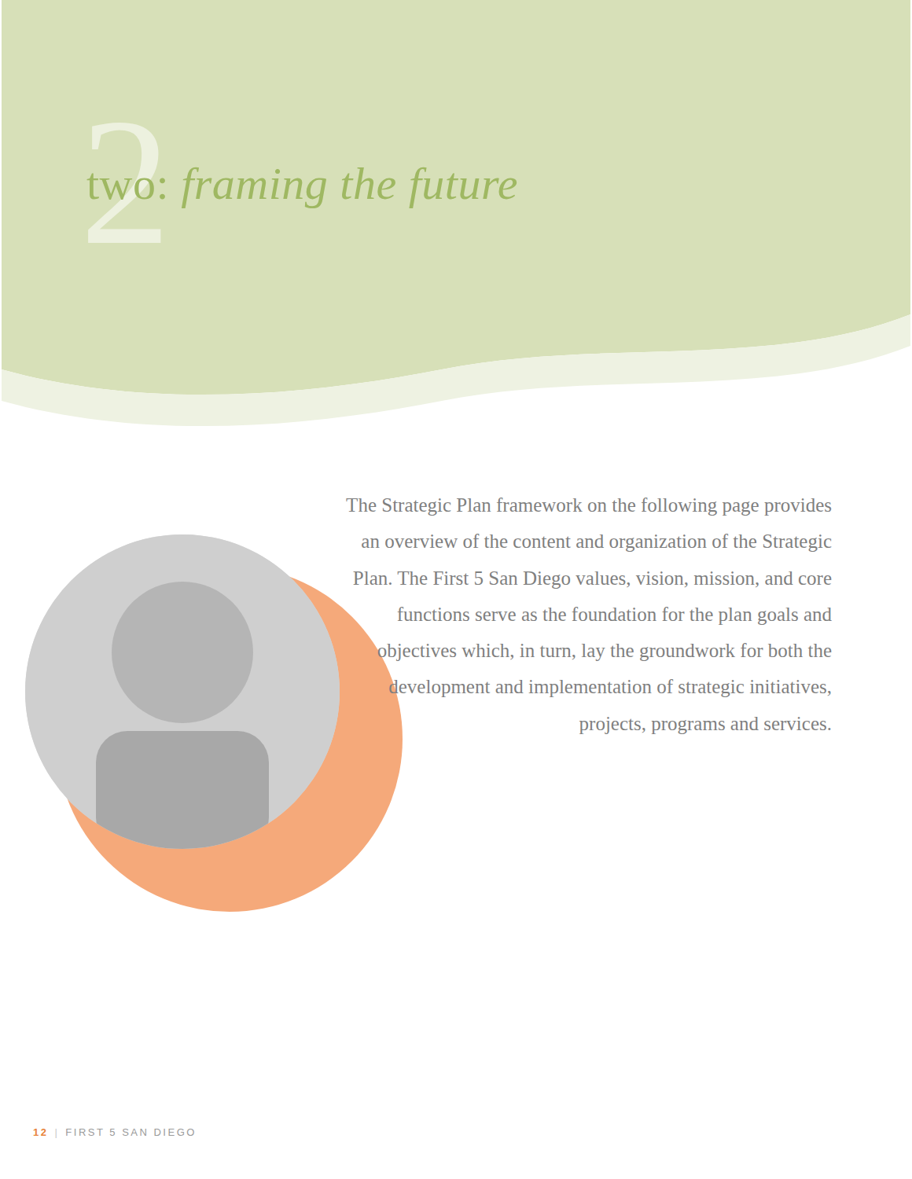2
two: framing the future
The Strategic Plan framework on the following page provides an overview of the content and organization of the Strategic Plan. The First 5 San Diego values, vision, mission, and core functions serve as the foundation for the plan goals and objectives which, in turn, lay the groundwork for both the development and implementation of strategic initiatives, projects, programs and services.
12|FIRST 5 SAN DIEGO